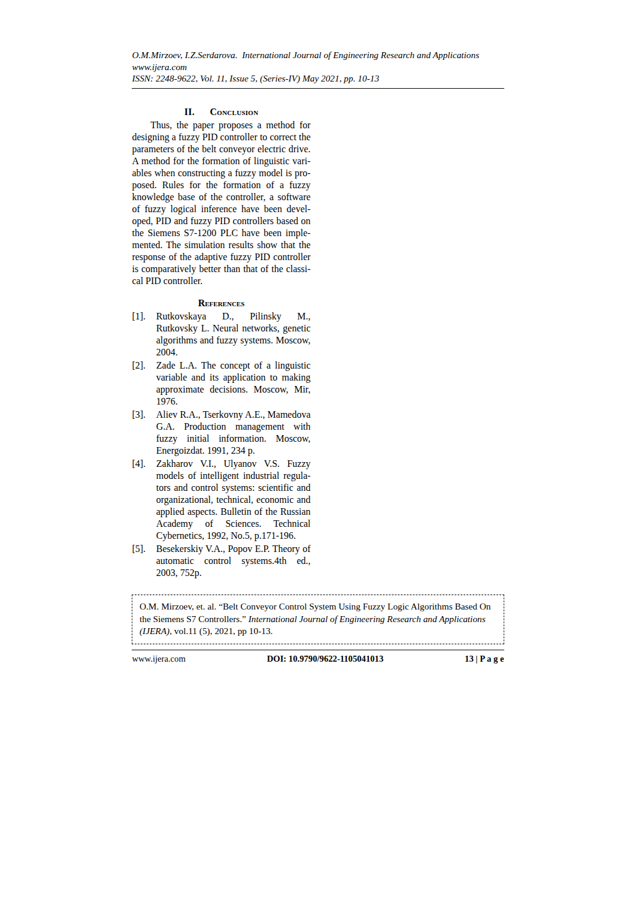O.M.Mirzoev, I.Z.Serdarova. International Journal of Engineering Research and Applications www.ijera.com ISSN: 2248-9622, Vol. 11, Issue 5, (Series-IV) May 2021, pp. 10-13
II. Conclusion
Thus, the paper proposes a method for designing a fuzzy PID controller to correct the parameters of the belt conveyor electric drive. A method for the formation of linguistic variables when constructing a fuzzy model is proposed. Rules for the formation of a fuzzy knowledge base of the controller, a software of fuzzy logical inference have been developed, PID and fuzzy PID controllers based on the Siemens S7-1200 PLC have been implemented. The simulation results show that the response of the adaptive fuzzy PID controller is comparatively better than that of the classical PID controller.
References
[1]. Rutkovskaya D., Pilinsky M., Rutkovsky L. Neural networks, genetic algorithms and fuzzy systems. Moscow, 2004.
[2]. Zade L.A. The concept of a linguistic variable and its application to making approximate decisions. Moscow, Mir, 1976.
[3]. Aliev R.A., Tserkovny A.E., Mamedova G.A. Production management with fuzzy initial information. Moscow, Energoizdat. 1991, 234 p.
[4]. Zakharov V.I., Ulyanov V.S. Fuzzy models of intelligent industrial regulators and control systems: scientific and organizational, technical, economic and applied aspects. Bulletin of the Russian Academy of Sciences. Technical Cybernetics, 1992, No.5, p.171-196.
[5]. Besekerskiy V.A., Popov E.P. Theory of automatic control systems.4th ed., 2003, 752p.
O.M. Mirzoev, et. al. “Belt Conveyor Control System Using Fuzzy Logic Algorithms Based On the Siemens S7 Controllers.” International Journal of Engineering Research and Applications (IJERA), vol.11 (5), 2021, pp 10-13.
www.ijera.com
DOI: 10.9790/9622-1105041013
13 | P a g e